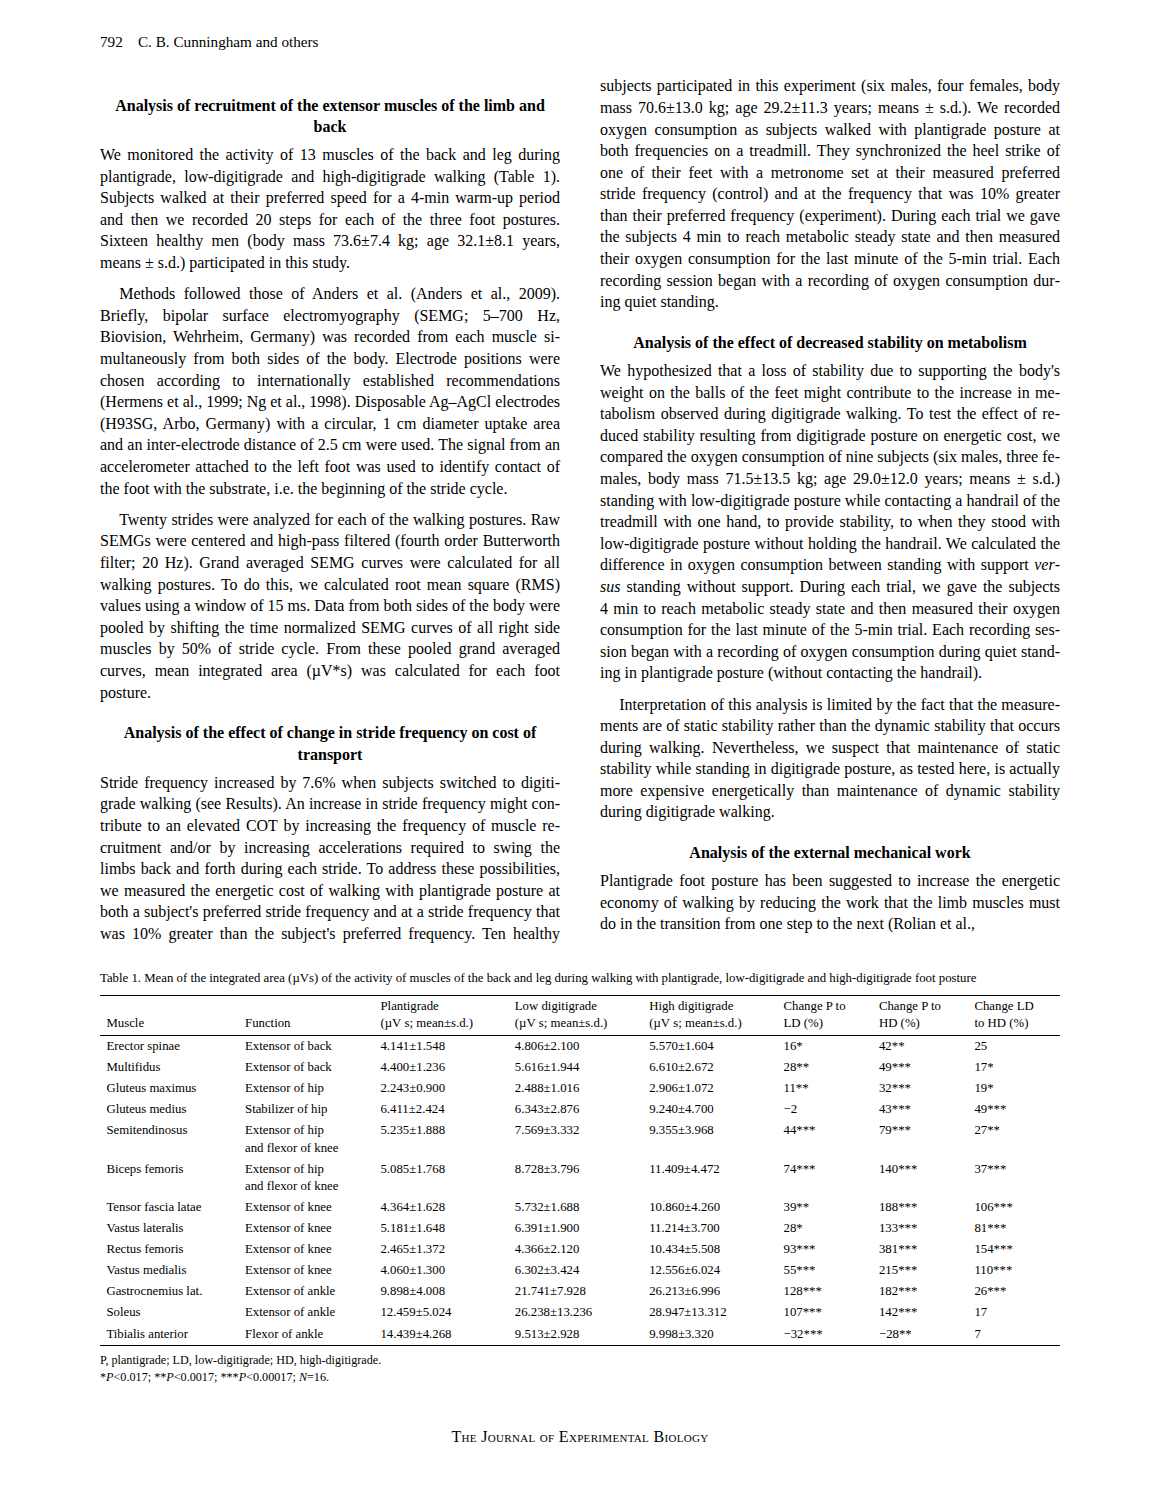792 C. B. Cunningham and others
Analysis of recruitment of the extensor muscles of the limb and back
We monitored the activity of 13 muscles of the back and leg during plantigrade, low-digitigrade and high-digitigrade walking (Table 1). Subjects walked at their preferred speed for a 4-min warm-up period and then we recorded 20 steps for each of the three foot postures. Sixteen healthy men (body mass 73.6±7.4 kg; age 32.1±8.1 years, means ± s.d.) participated in this study.
Methods followed those of Anders et al. (Anders et al., 2009). Briefly, bipolar surface electromyography (SEMG; 5–700 Hz, Biovision, Wehrheim, Germany) was recorded from each muscle simultaneously from both sides of the body. Electrode positions were chosen according to internationally established recommendations (Hermens et al., 1999; Ng et al., 1998). Disposable Ag–AgCl electrodes (H93SG, Arbo, Germany) with a circular, 1 cm diameter uptake area and an inter-electrode distance of 2.5 cm were used. The signal from an accelerometer attached to the left foot was used to identify contact of the foot with the substrate, i.e. the beginning of the stride cycle.
Twenty strides were analyzed for each of the walking postures. Raw SEMGs were centered and high-pass filtered (fourth order Butterworth filter; 20 Hz). Grand averaged SEMG curves were calculated for all walking postures. To do this, we calculated root mean square (RMS) values using a window of 15 ms. Data from both sides of the body were pooled by shifting the time normalized SEMG curves of all right side muscles by 50% of stride cycle. From these pooled grand averaged curves, mean integrated area (µV*s) was calculated for each foot posture.
Analysis of the effect of change in stride frequency on cost of transport
Stride frequency increased by 7.6% when subjects switched to digitigrade walking (see Results). An increase in stride frequency might contribute to an elevated COT by increasing the frequency of muscle recruitment and/or by increasing accelerations required to swing the limbs back and forth during each stride. To address these possibilities, we measured the energetic cost of walking with plantigrade posture at both a subject's preferred stride frequency and at a stride frequency that was 10% greater than the subject's preferred frequency. Ten healthy subjects participated in this experiment (six males, four females, body mass 70.6±13.0 kg; age 29.2±11.3 years; means ± s.d.). We recorded oxygen consumption as subjects walked with plantigrade posture at both frequencies on a treadmill. They synchronized the heel strike of one of their feet with a metronome set at their measured preferred stride frequency (control) and at the frequency that was 10% greater than their preferred frequency (experiment). During each trial we gave the subjects 4 min to reach metabolic steady state and then measured their oxygen consumption for the last minute of the 5-min trial. Each recording session began with a recording of oxygen consumption during quiet standing.
Analysis of the effect of decreased stability on metabolism
We hypothesized that a loss of stability due to supporting the body's weight on the balls of the feet might contribute to the increase in metabolism observed during digitigrade walking. To test the effect of reduced stability resulting from digitigrade posture on energetic cost, we compared the oxygen consumption of nine subjects (six males, three females, body mass 71.5±13.5 kg; age 29.0±12.0 years; means ± s.d.) standing with low-digitigrade posture while contacting a handrail of the treadmill with one hand, to provide stability, to when they stood with low-digitigrade posture without holding the handrail. We calculated the difference in oxygen consumption between standing with support versus standing without support. During each trial, we gave the subjects 4 min to reach metabolic steady state and then measured their oxygen consumption for the last minute of the 5-min trial. Each recording session began with a recording of oxygen consumption during quiet standing in plantigrade posture (without contacting the handrail).
Interpretation of this analysis is limited by the fact that the measurements are of static stability rather than the dynamic stability that occurs during walking. Nevertheless, we suspect that maintenance of static stability while standing in digitigrade posture, as tested here, is actually more expensive energetically than maintenance of dynamic stability during digitigrade walking.
Analysis of the external mechanical work
Plantigrade foot posture has been suggested to increase the energetic economy of walking by reducing the work that the limb muscles must do in the transition from one step to the next (Rolian et al.,
Table 1. Mean of the integrated area (µVs) of the activity of muscles of the back and leg during walking with plantigrade, low-digitigrade and high-digitigrade foot posture
| Muscle | Function | Plantigrade (µV s; mean±s.d.) | Low digitigrade (µV s; mean±s.d.) | High digitigrade (µV s; mean±s.d.) | Change P to LD (%) | Change P to HD (%) | Change LD to HD (%) |
| --- | --- | --- | --- | --- | --- | --- | --- |
| Erector spinae | Extensor of back | 4.141±1.548 | 4.806±2.100 | 5.570±1.604 | 16* | 42** | 25 |
| Multifidus | Extensor of back | 4.400±1.236 | 5.616±1.944 | 6.610±2.672 | 28** | 49*** | 17* |
| Gluteus maximus | Extensor of hip | 2.243±0.900 | 2.488±1.016 | 2.906±1.072 | 11** | 32*** | 19* |
| Gluteus medius | Stabilizer of hip | 6.411±2.424 | 6.343±2.876 | 9.240±4.700 | −2 | 43*** | 49*** |
| Semitendinosus | Extensor of hip and flexor of knee | 5.235±1.888 | 7.569±3.332 | 9.355±3.968 | 44*** | 79*** | 27** |
| Biceps femoris | Extensor of hip and flexor of knee | 5.085±1.768 | 8.728±3.796 | 11.409±4.472 | 74*** | 140*** | 37*** |
| Tensor fascia latae | Extensor of knee | 4.364±1.628 | 5.732±1.688 | 10.860±4.260 | 39** | 188*** | 106*** |
| Vastus lateralis | Extensor of knee | 5.181±1.648 | 6.391±1.900 | 11.214±3.700 | 28* | 133*** | 81*** |
| Rectus femoris | Extensor of knee | 2.465±1.372 | 4.366±2.120 | 10.434±5.508 | 93*** | 381*** | 154*** |
| Vastus medialis | Extensor of knee | 4.060±1.300 | 6.302±3.424 | 12.556±6.024 | 55*** | 215*** | 110*** |
| Gastrocnemius lat. | Extensor of ankle | 9.898±4.008 | 21.741±7.928 | 26.213±6.996 | 128*** | 182*** | 26*** |
| Soleus | Extensor of ankle | 12.459±5.024 | 26.238±13.236 | 28.947±13.312 | 107*** | 142*** | 17 |
| Tibialis anterior | Flexor of ankle | 14.439±4.268 | 9.513±2.928 | 9.998±3.320 | −32*** | −28** | 7 |
P, plantigrade; LD, low-digitigrade; HD, high-digitigrade.
*P<0.017; **P<0.0017; ***P<0.00017; N=16.
The Journal of Experimental Biology